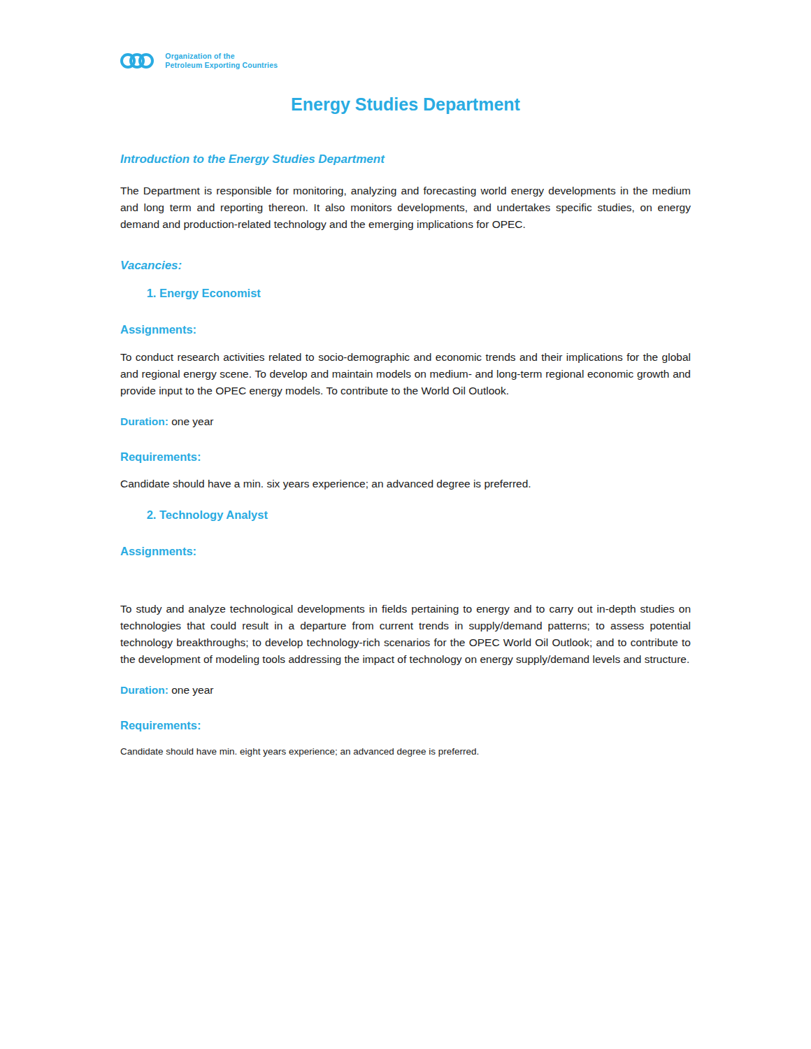Organization of the
Petroleum Exporting Countries
Energy Studies Department
Introduction to the Energy Studies Department
The Department is responsible for monitoring, analyzing and forecasting world energy developments in the medium and long term and reporting thereon. It also monitors developments, and undertakes specific studies, on energy demand and production-related technology and the emerging implications for OPEC.
Vacancies:
Energy Economist
Assignments:
To conduct research activities related to socio-demographic and economic trends and their implications for the global and regional energy scene. To develop and maintain models on medium- and long-term regional economic growth and provide input to the OPEC energy models. To contribute to the World Oil Outlook.
Duration: one year
Requirements:
Candidate should have a min. six years experience; an advanced degree is preferred.
Technology Analyst
Assignments:
To study and analyze technological developments in fields pertaining to energy and to carry out in-depth studies on technologies that could result in a departure from current trends in supply/demand patterns; to assess potential technology breakthroughs; to develop technology-rich scenarios for the OPEC World Oil Outlook; and to contribute to the development of modeling tools addressing the impact of technology on energy supply/demand levels and structure.
Duration: one year
Requirements:
Candidate should have min. eight years experience; an advanced degree is preferred.